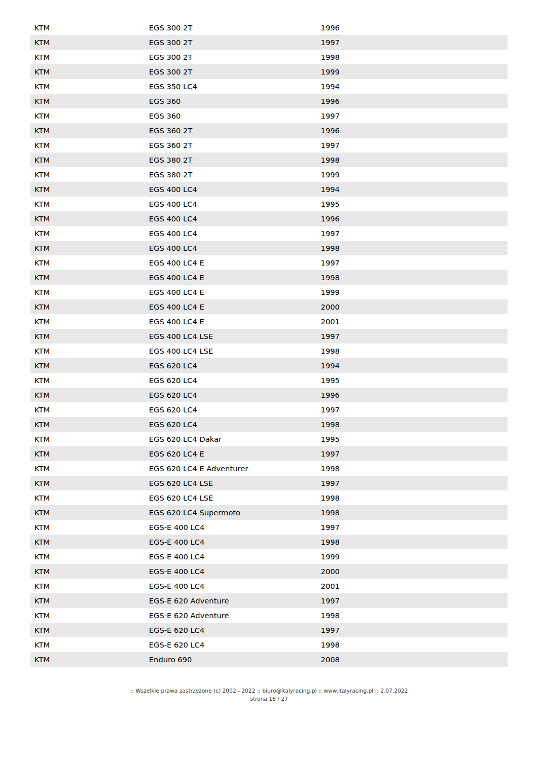| KTM | EGS 300 2T | 1996 | |
| KTM | EGS 300 2T | 1997 | |
| KTM | EGS 300 2T | 1998 | |
| KTM | EGS 300 2T | 1999 | |
| KTM | EGS 350 LC4 | 1994 | |
| KTM | EGS 360 | 1996 | |
| KTM | EGS 360 | 1997 | |
| KTM | EGS 360 2T | 1996 | |
| KTM | EGS 360 2T | 1997 | |
| KTM | EGS 380 2T | 1998 | |
| KTM | EGS 380 2T | 1999 | |
| KTM | EGS 400 LC4 | 1994 | |
| KTM | EGS 400 LC4 | 1995 | |
| KTM | EGS 400 LC4 | 1996 | |
| KTM | EGS 400 LC4 | 1997 | |
| KTM | EGS 400 LC4 | 1998 | |
| KTM | EGS 400 LC4 E | 1997 | |
| KTM | EGS 400 LC4 E | 1998 | |
| KTM | EGS 400 LC4 E | 1999 | |
| KTM | EGS 400 LC4 E | 2000 | |
| KTM | EGS 400 LC4 E | 2001 | |
| KTM | EGS 400 LC4 LSE | 1997 | |
| KTM | EGS 400 LC4 LSE | 1998 | |
| KTM | EGS 620 LC4 | 1994 | |
| KTM | EGS 620 LC4 | 1995 | |
| KTM | EGS 620 LC4 | 1996 | |
| KTM | EGS 620 LC4 | 1997 | |
| KTM | EGS 620 LC4 | 1998 | |
| KTM | EGS 620 LC4 Dakar | 1995 | |
| KTM | EGS 620 LC4 E | 1997 | |
| KTM | EGS 620 LC4 E Adventurer | 1998 | |
| KTM | EGS 620 LC4 LSE | 1997 | |
| KTM | EGS 620 LC4 LSE | 1998 | |
| KTM | EGS 620 LC4 Supermoto | 1998 | |
| KTM | EGS-E 400 LC4 | 1997 | |
| KTM | EGS-E 400 LC4 | 1998 | |
| KTM | EGS-E 400 LC4 | 1999 | |
| KTM | EGS-E 400 LC4 | 2000 | |
| KTM | EGS-E 400 LC4 | 2001 | |
| KTM | EGS-E 620 Adventure | 1997 | |
| KTM | EGS-E 620 Adventure | 1998 | |
| KTM | EGS-E 620 LC4 | 1997 | |
| KTM | EGS-E 620 LC4 | 1998 | |
| KTM | Enduro 690 | 2008 | |
:: Wszelkie prawa zastrzeżone (c) 2002 - 2022 :: biuro@italyracing.pl :: www.italyracing.pl :: 2.07.2022
strona 16 / 27